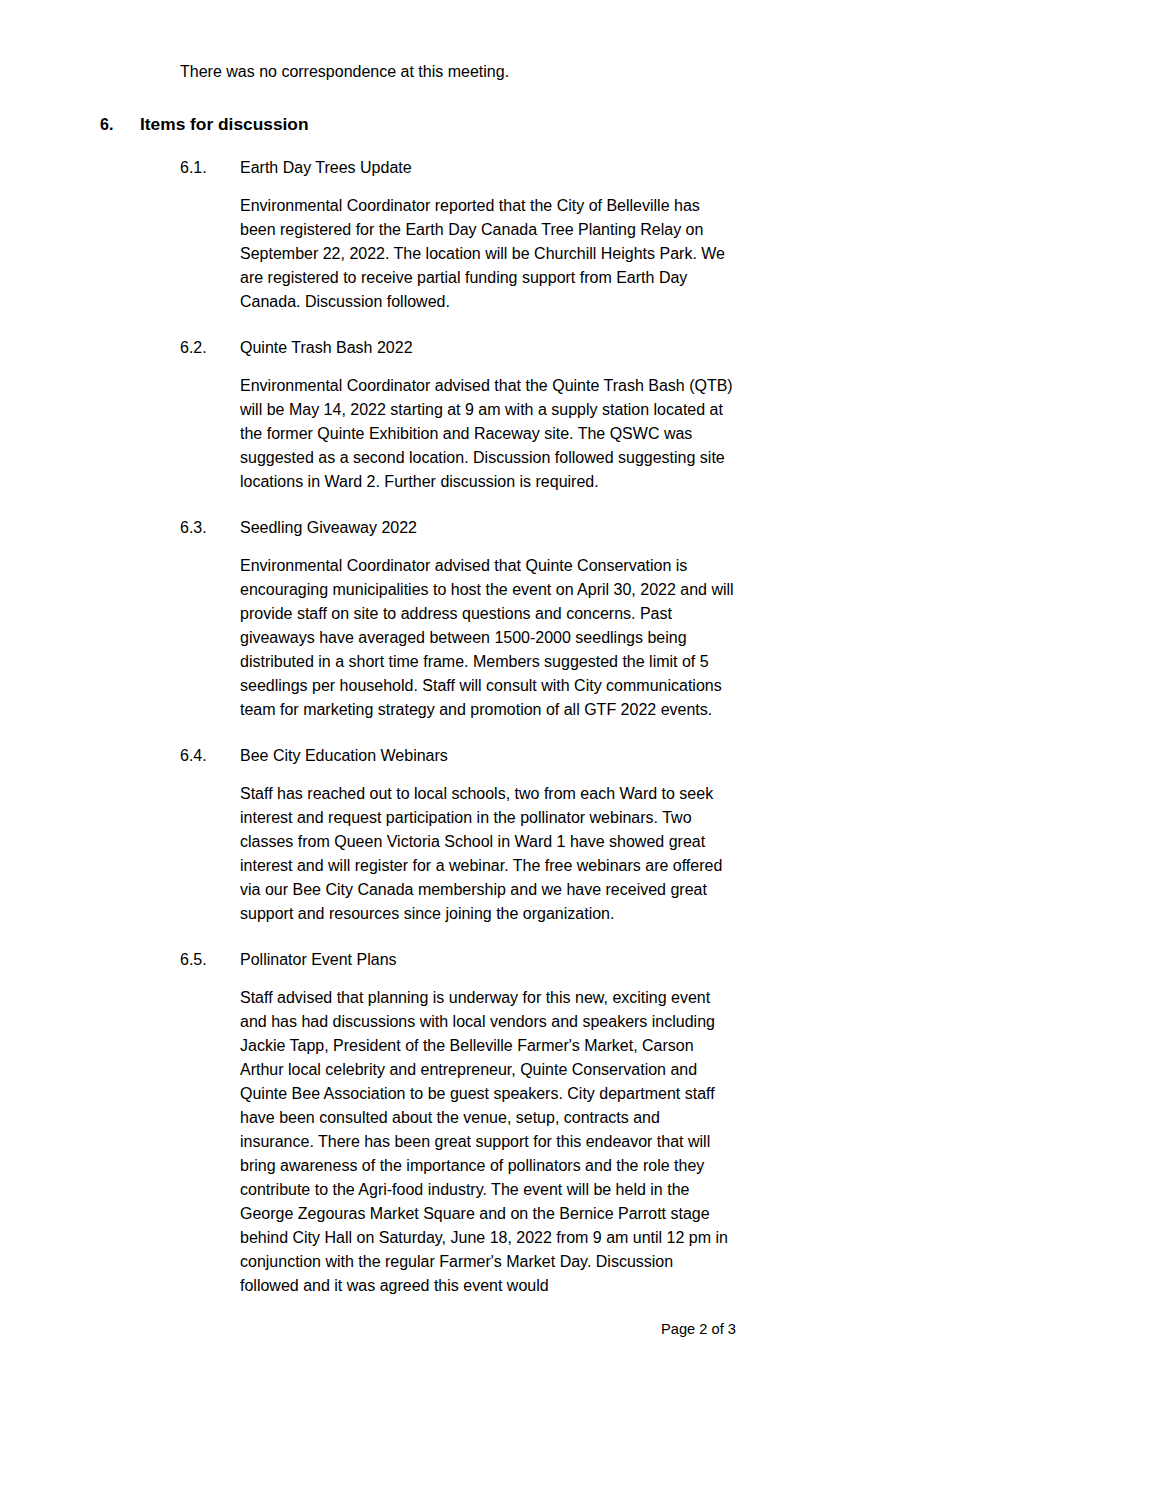There was no correspondence at this meeting.
6.
Items for discussion
6.1.
Earth Day Trees Update
Environmental Coordinator reported that the City of Belleville has been registered for the Earth Day Canada Tree Planting Relay on September 22, 2022. The location will be Churchill Heights Park. We are registered to receive partial funding support from Earth Day Canada. Discussion followed.
6.2.
Quinte Trash Bash 2022
Environmental Coordinator advised that the Quinte Trash Bash (QTB) will be May 14, 2022 starting at 9 am with a supply station located at the former Quinte Exhibition and Raceway site. The QSWC was suggested as a second location. Discussion followed suggesting site locations in Ward 2. Further discussion is required.
6.3.
Seedling Giveaway 2022
Environmental Coordinator advised that Quinte Conservation is encouraging municipalities to host the event on April 30, 2022 and will provide staff on site to address questions and concerns. Past giveaways have averaged between 1500-2000 seedlings being distributed in a short time frame. Members suggested the limit of 5 seedlings per household. Staff will consult with City communications team for marketing strategy and promotion of all GTF 2022 events.
6.4.
Bee City Education Webinars
Staff has reached out to local schools, two from each Ward to seek interest and request participation in the pollinator webinars. Two classes from Queen Victoria School in Ward 1 have showed great interest and will register for a webinar. The free webinars are offered via our Bee City Canada membership and we have received great support and resources since joining the organization.
6.5.
Pollinator Event Plans
Staff advised that planning is underway for this new, exciting event and has had discussions with local vendors and speakers including Jackie Tapp, President of the Belleville Farmer's Market, Carson Arthur local celebrity and entrepreneur, Quinte Conservation and Quinte Bee Association to be guest speakers. City department staff have been consulted about the venue, setup, contracts and insurance. There has been great support for this endeavor that will bring awareness of the importance of pollinators and the role they contribute to the Agri-food industry. The event will be held in the George Zegouras Market Square and on the Bernice Parrott stage behind City Hall on Saturday, June 18, 2022 from 9 am until 12 pm in conjunction with the regular Farmer's Market Day. Discussion followed and it was agreed this event would
Page 2 of 3